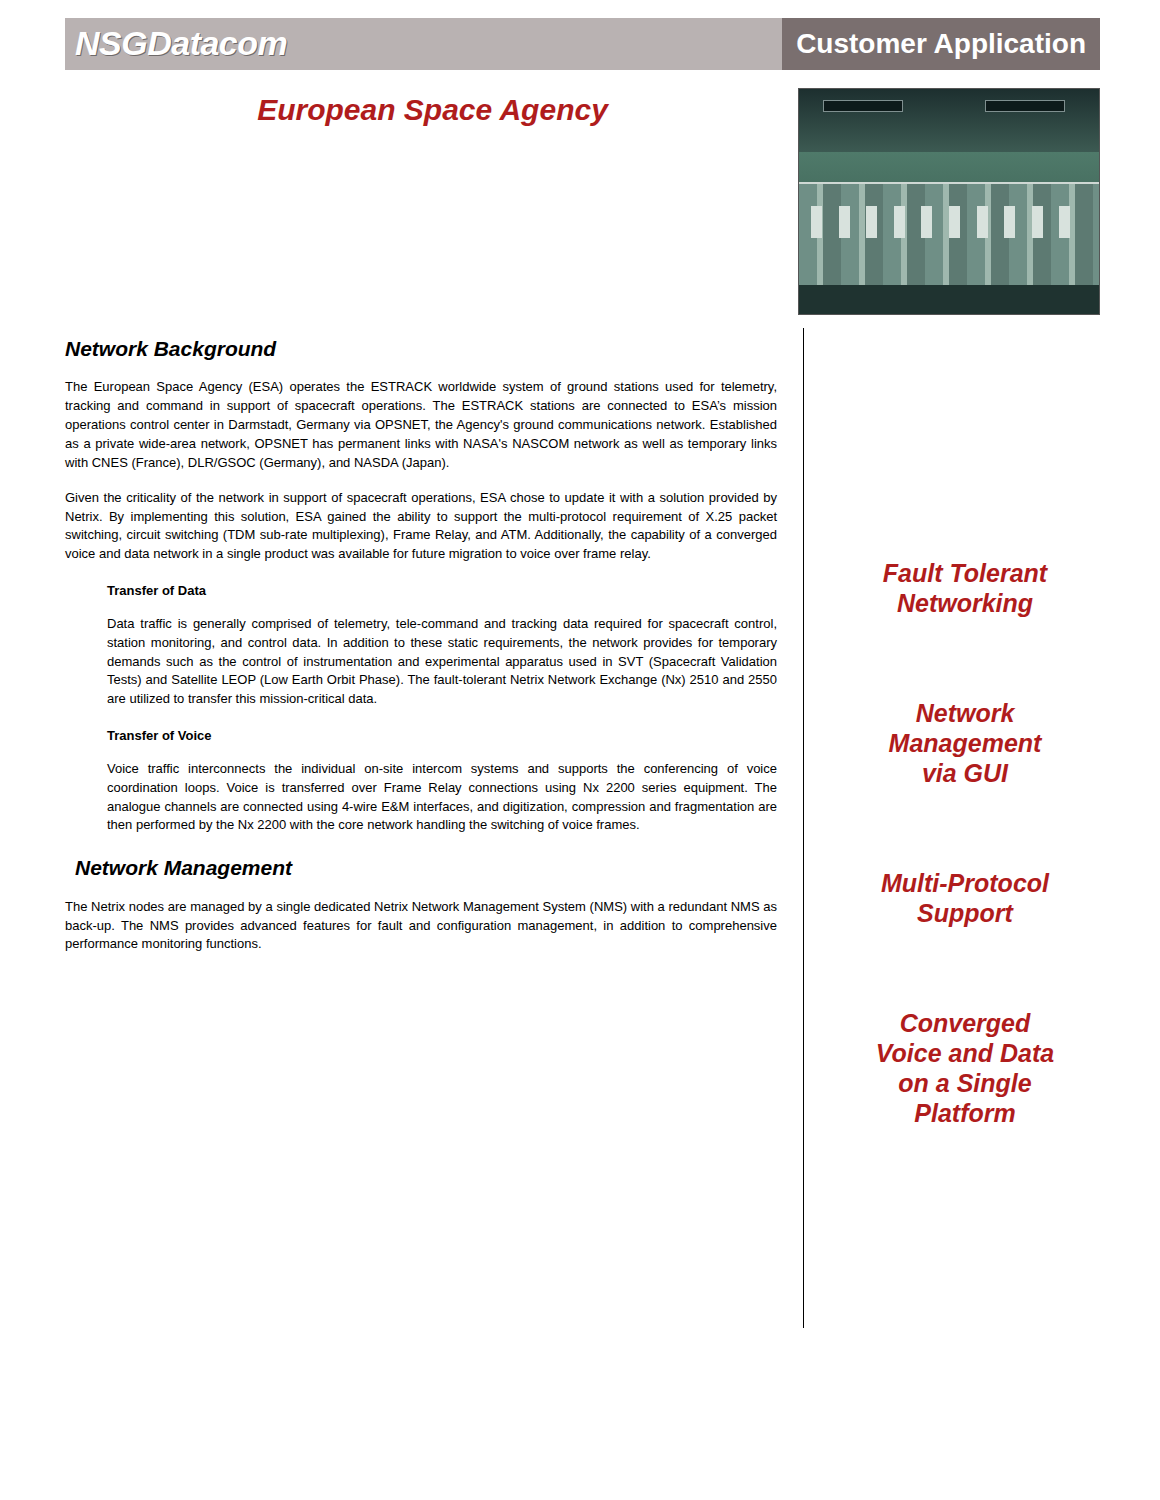NSGDatacom
Customer Application
European Space Agency
Network Background
The European Space Agency (ESA) operates the ESTRACK worldwide system of ground stations used for telemetry, tracking and command in support of spacecraft operations. The ESTRACK stations are connected to ESA’s mission operations control center in Darmstadt, Germany via OPSNET, the Agency's ground communications network. Established as a private wide-area network, OPSNET has permanent links with NASA's NASCOM network as well as temporary links with CNES (France), DLR/GSOC (Germany), and NASDA (Japan).
Given the criticality of the network in support of spacecraft operations, ESA chose to update it with a solution provided by Netrix. By implementing this solution, ESA gained the ability to support the multi-protocol requirement of X.25 packet switching, circuit switching (TDM sub-rate multiplexing), Frame Relay, and ATM. Additionally, the capability of a converged voice and data network in a single product was available for future migration to voice over frame relay.
Transfer of Data
Data traffic is generally comprised of telemetry, tele-command and tracking data required for spacecraft control, station monitoring, and control data. In addition to these static requirements, the network provides for temporary demands such as the control of instrumentation and experimental apparatus used in SVT (Spacecraft Validation Tests) and Satellite LEOP (Low Earth Orbit Phase). The fault-tolerant Netrix Network Exchange (Nx) 2510 and 2550 are utilized to transfer this mission-critical data.
Transfer of Voice
Voice traffic interconnects the individual on-site intercom systems and supports the conferencing of voice coordination loops. Voice is transferred over Frame Relay connections using Nx 2200 series equipment. The analogue channels are connected using 4-wire E&M interfaces, and digitization, compression and fragmentation are then performed by the Nx 2200 with the core network handling the switching of voice frames.
Network Management
The Netrix nodes are managed by a single dedicated Netrix Network Management System (NMS) with a redundant NMS as back-up. The NMS provides advanced features for fault and configuration management, in addition to comprehensive performance monitoring functions.
Fault Tolerant
Networking
Network
Management
via GUI
Multi-Protocol
Support
Converged
Voice and Data
on a Single
Platform